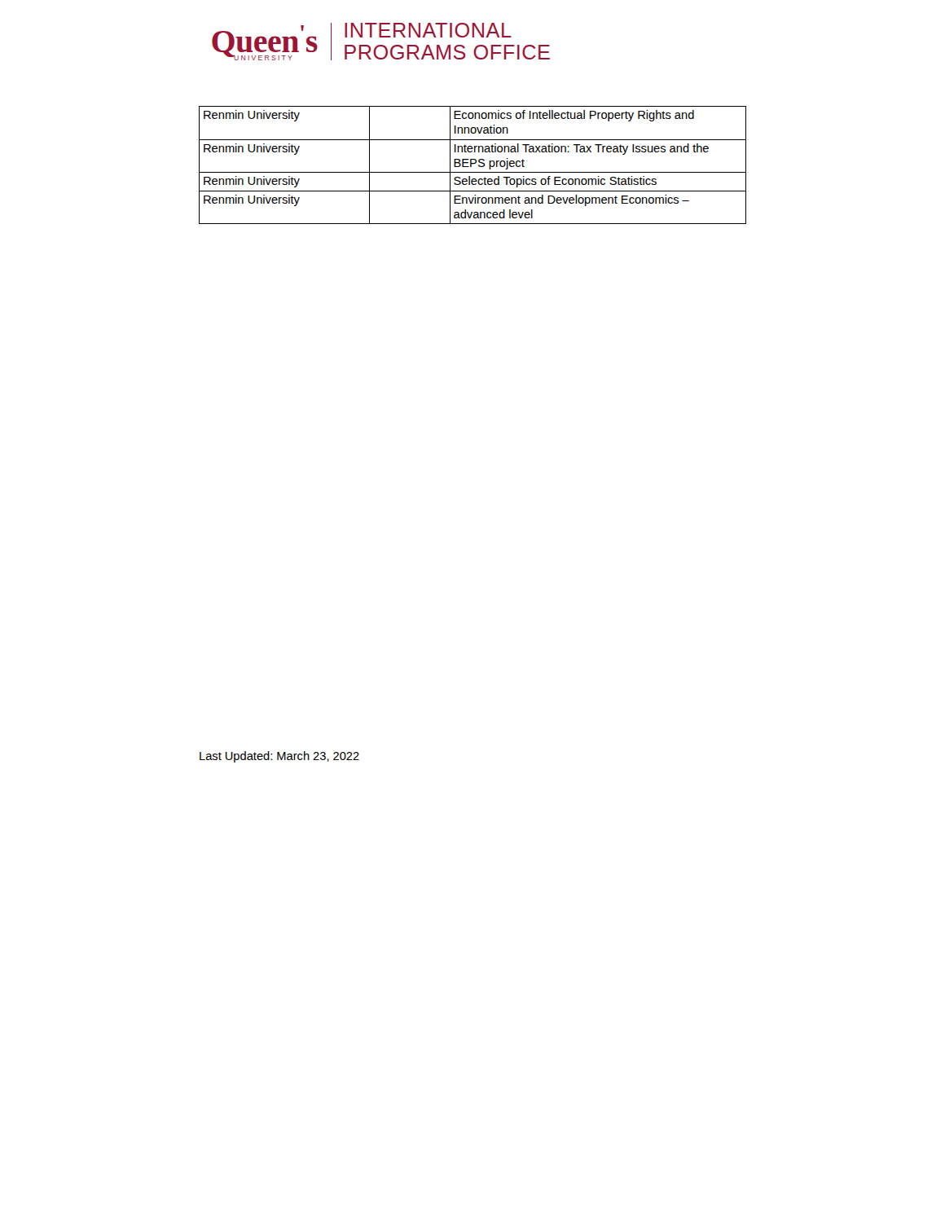Queen's
University
INTERNATIONAL
PROGRAMS OFFICE
| Renmin University | | Economics of Intellectual Property Rights and Innovation |
| Renmin University | | International Taxation: Tax Treaty Issues and the BEPS project |
| Renmin University | | Selected Topics of Economic Statistics |
| Renmin University | | Environment and Development Economics – advanced level |
Last Updated: March 23, 2022